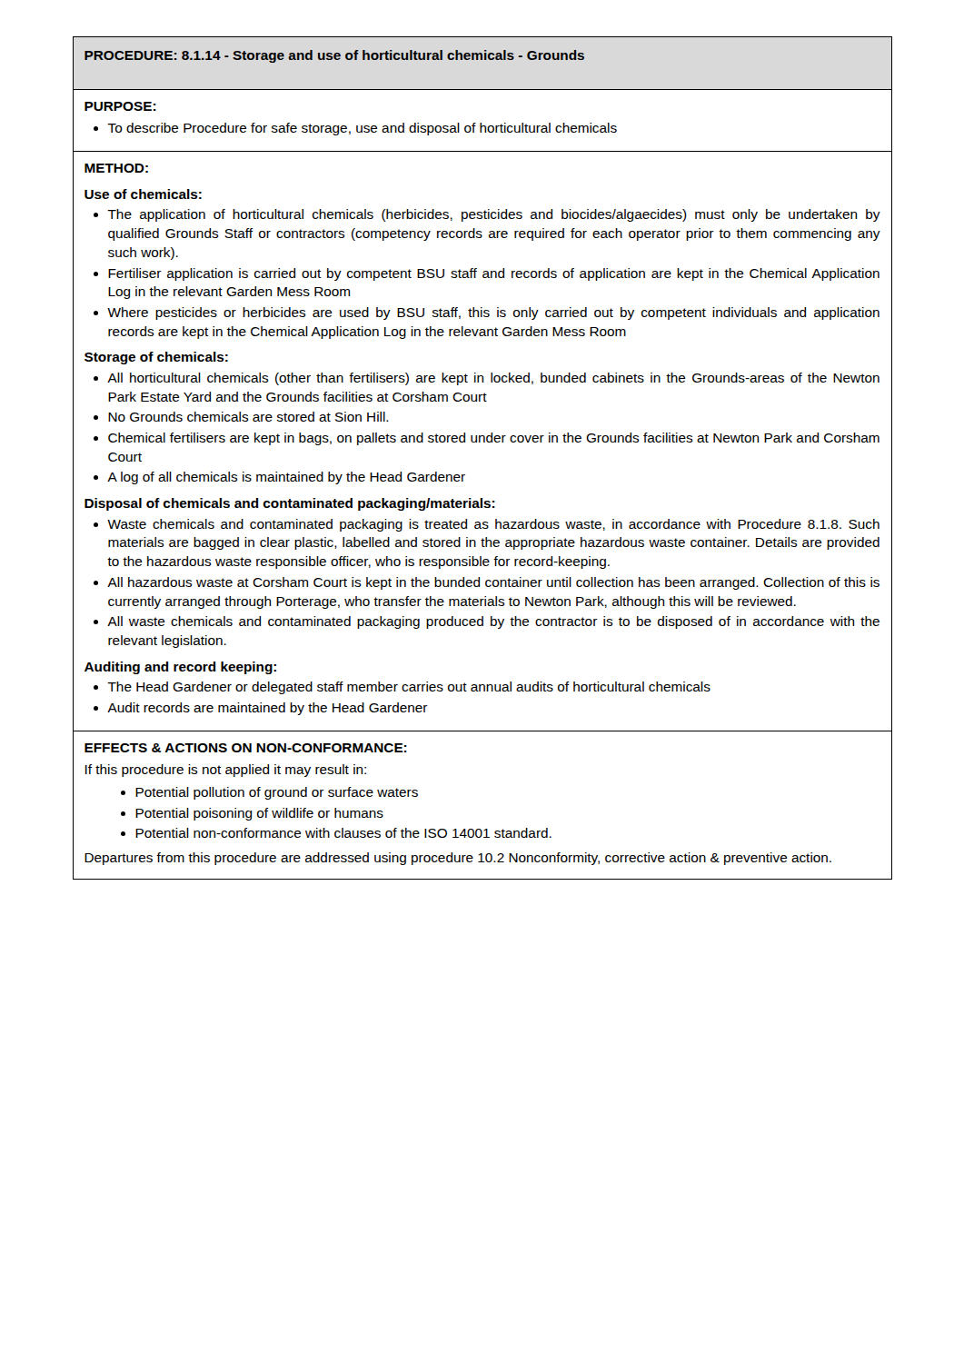PROCEDURE: 8.1.14 - Storage and use of horticultural chemicals - Grounds
PURPOSE:
To describe Procedure for safe storage, use and disposal of horticultural chemicals
METHOD:
Use of chemicals:
The application of horticultural chemicals (herbicides, pesticides and biocides/algaecides) must only be undertaken by qualified Grounds Staff or contractors (competency records are required for each operator prior to them commencing any such work).
Fertiliser application is carried out by competent BSU staff and records of application are kept in the Chemical Application Log in the relevant Garden Mess Room
Where pesticides or herbicides are used by BSU staff, this is only carried out by competent individuals and application records are kept in the Chemical Application Log in the relevant Garden Mess Room
Storage of chemicals:
All horticultural chemicals (other than fertilisers) are kept in locked, bunded cabinets in the Grounds-areas of the Newton Park Estate Yard and the Grounds facilities at Corsham Court
No Grounds chemicals are stored at Sion Hill.
Chemical fertilisers are kept in bags, on pallets and stored under cover in the Grounds facilities at Newton Park and Corsham Court
A log of all chemicals is maintained by the Head Gardener
Disposal of chemicals and contaminated packaging/materials:
Waste chemicals and contaminated packaging is treated as hazardous waste, in accordance with Procedure 8.1.8. Such materials are bagged in clear plastic, labelled and stored in the appropriate hazardous waste container. Details are provided to the hazardous waste responsible officer, who is responsible for record-keeping.
All hazardous waste at Corsham Court is kept in the bunded container until collection has been arranged. Collection of this is currently arranged through Porterage, who transfer the materials to Newton Park, although this will be reviewed.
All waste chemicals and contaminated packaging produced by the contractor is to be disposed of in accordance with the relevant legislation.
Auditing and record keeping:
The Head Gardener or delegated staff member carries out annual audits of horticultural chemicals
Audit records are maintained by the Head Gardener
EFFECTS & ACTIONS ON NON-CONFORMANCE:
If this procedure is not applied it may result in:
Potential pollution of ground or surface waters
Potential poisoning of wildlife or humans
Potential non-conformance with clauses of the ISO 14001 standard.
Departures from this procedure are addressed using procedure 10.2 Nonconformity, corrective action & preventive action.